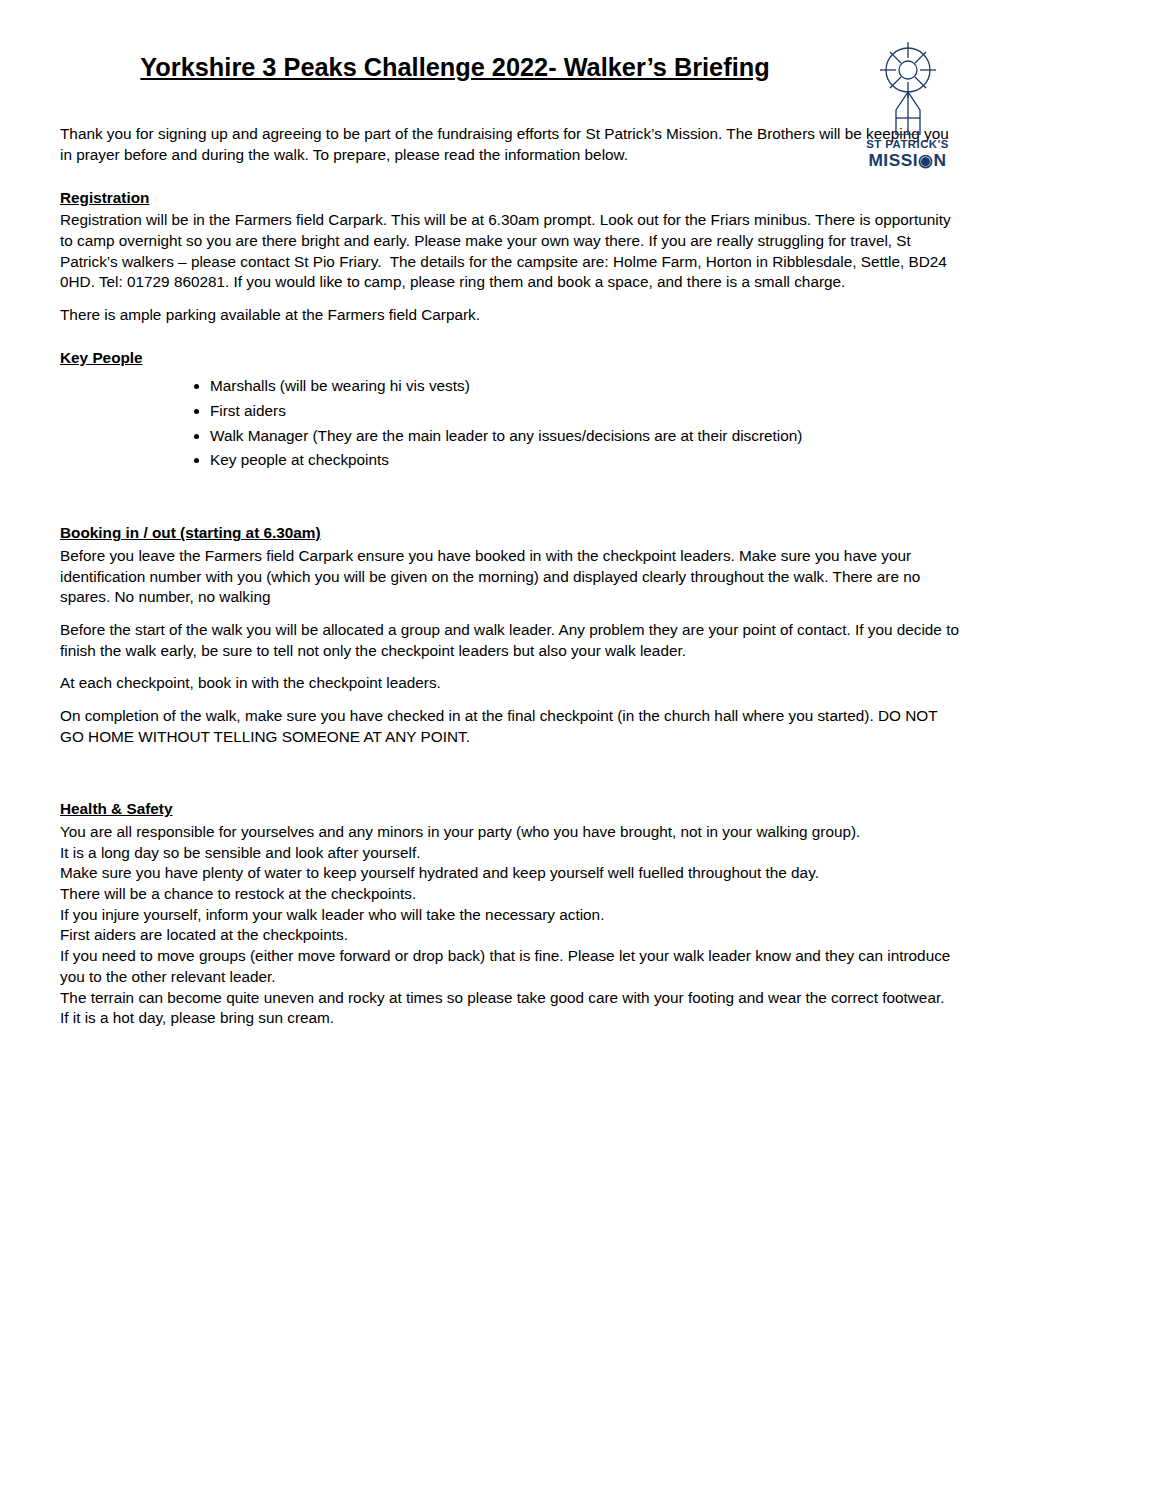ST PATRICK'S
MISSI◉N
Yorkshire 3 Peaks Challenge 2022- Walker’s Briefing
Thank you for signing up and agreeing to be part of the fundraising efforts for St Patrick’s Mission. The Brothers will be keeping you in prayer before and during the walk. To prepare, please read the information below.
Registration
Registration will be in the Farmers field Carpark. This will be at 6.30am prompt. Look out for the Friars minibus. There is opportunity to camp overnight so you are there bright and early. Please make your own way there. If you are really struggling for travel, St Patrick’s walkers – please contact St Pio Friary. The details for the campsite are: Holme Farm, Horton in Ribblesdale, Settle, BD24 0HD. Tel: 01729 860281. If you would like to camp, please ring them and book a space, and there is a small charge.
There is ample parking available at the Farmers field Carpark.
Key People
Marshalls (will be wearing hi vis vests)
First aiders
Walk Manager (They are the main leader to any issues/decisions are at their discretion)
Key people at checkpoints
Booking in / out (starting at 6.30am)
Before you leave the Farmers field Carpark ensure you have booked in with the checkpoint leaders. Make sure you have your identification number with you (which you will be given on the morning) and displayed clearly throughout the walk. There are no spares. No number, no walking
Before the start of the walk you will be allocated a group and walk leader. Any problem they are your point of contact. If you decide to finish the walk early, be sure to tell not only the checkpoint leaders but also your walk leader.
At each checkpoint, book in with the checkpoint leaders.
On completion of the walk, make sure you have checked in at the final checkpoint (in the church hall where you started). DO NOT GO HOME WITHOUT TELLING SOMEONE AT ANY POINT.
Health & Safety
You are all responsible for yourselves and any minors in your party (who you have brought, not in your walking group).
It is a long day so be sensible and look after yourself.
Make sure you have plenty of water to keep yourself hydrated and keep yourself well fuelled throughout the day.
There will be a chance to restock at the checkpoints.
If you injure yourself, inform your walk leader who will take the necessary action.
First aiders are located at the checkpoints.
If you need to move groups (either move forward or drop back) that is fine. Please let your walk leader know and they can introduce you to the other relevant leader.
The terrain can become quite uneven and rocky at times so please take good care with your footing and wear the correct footwear.
If it is a hot day, please bring sun cream.